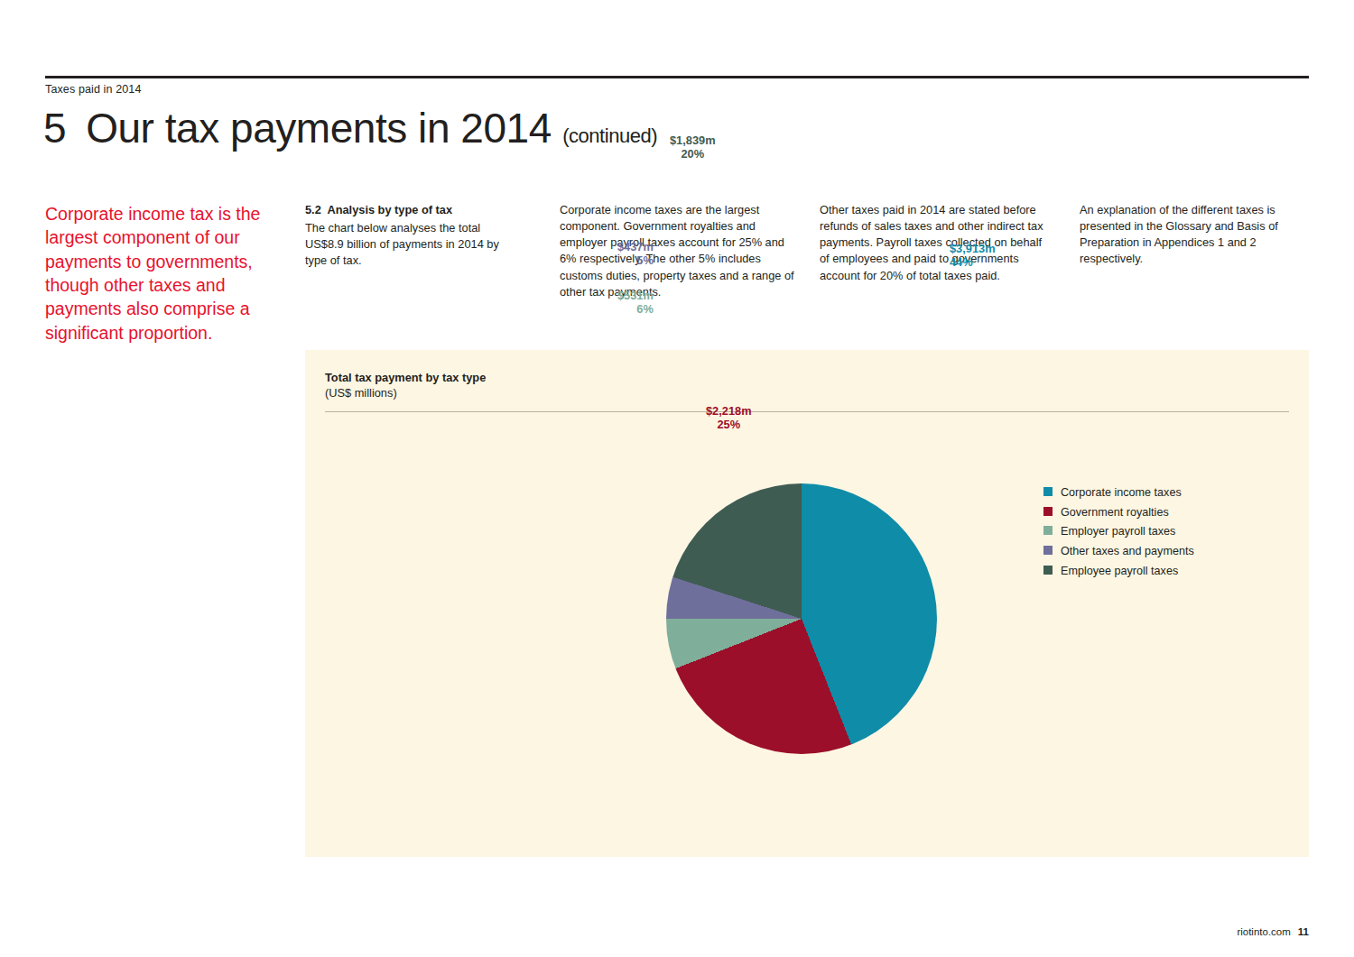Taxes paid in 2014
5 Our tax payments in 2014 (continued)
Corporate income tax is the largest component of our payments to governments, though other taxes and payments also comprise a significant proportion.
5.2 Analysis by type of tax
The chart below analyses the total US$8.9 billion of payments in 2014 by type of tax.
Corporate income taxes are the largest component. Government royalties and employer payroll taxes account for 25% and 6% respectively. The other 5% includes customs duties, property taxes and a range of other tax payments.
Other taxes paid in 2014 are stated before refunds of sales taxes and other indirect tax payments. Payroll taxes collected on behalf of employees and paid to governments account for 20% of total taxes paid.
An explanation of the different taxes is presented in the Glossary and Basis of Preparation in Appendices 1 and 2 respectively.
Total tax payment by tax type(US$ millions)
Corporate income taxes
Government royalties
Employer payroll taxes
Other taxes and payments
Employee payroll taxes
$3,913m
44%
$2,218m
25%
$531m
6%
$437m
5%
$1,839m
20%
riotinto.com11